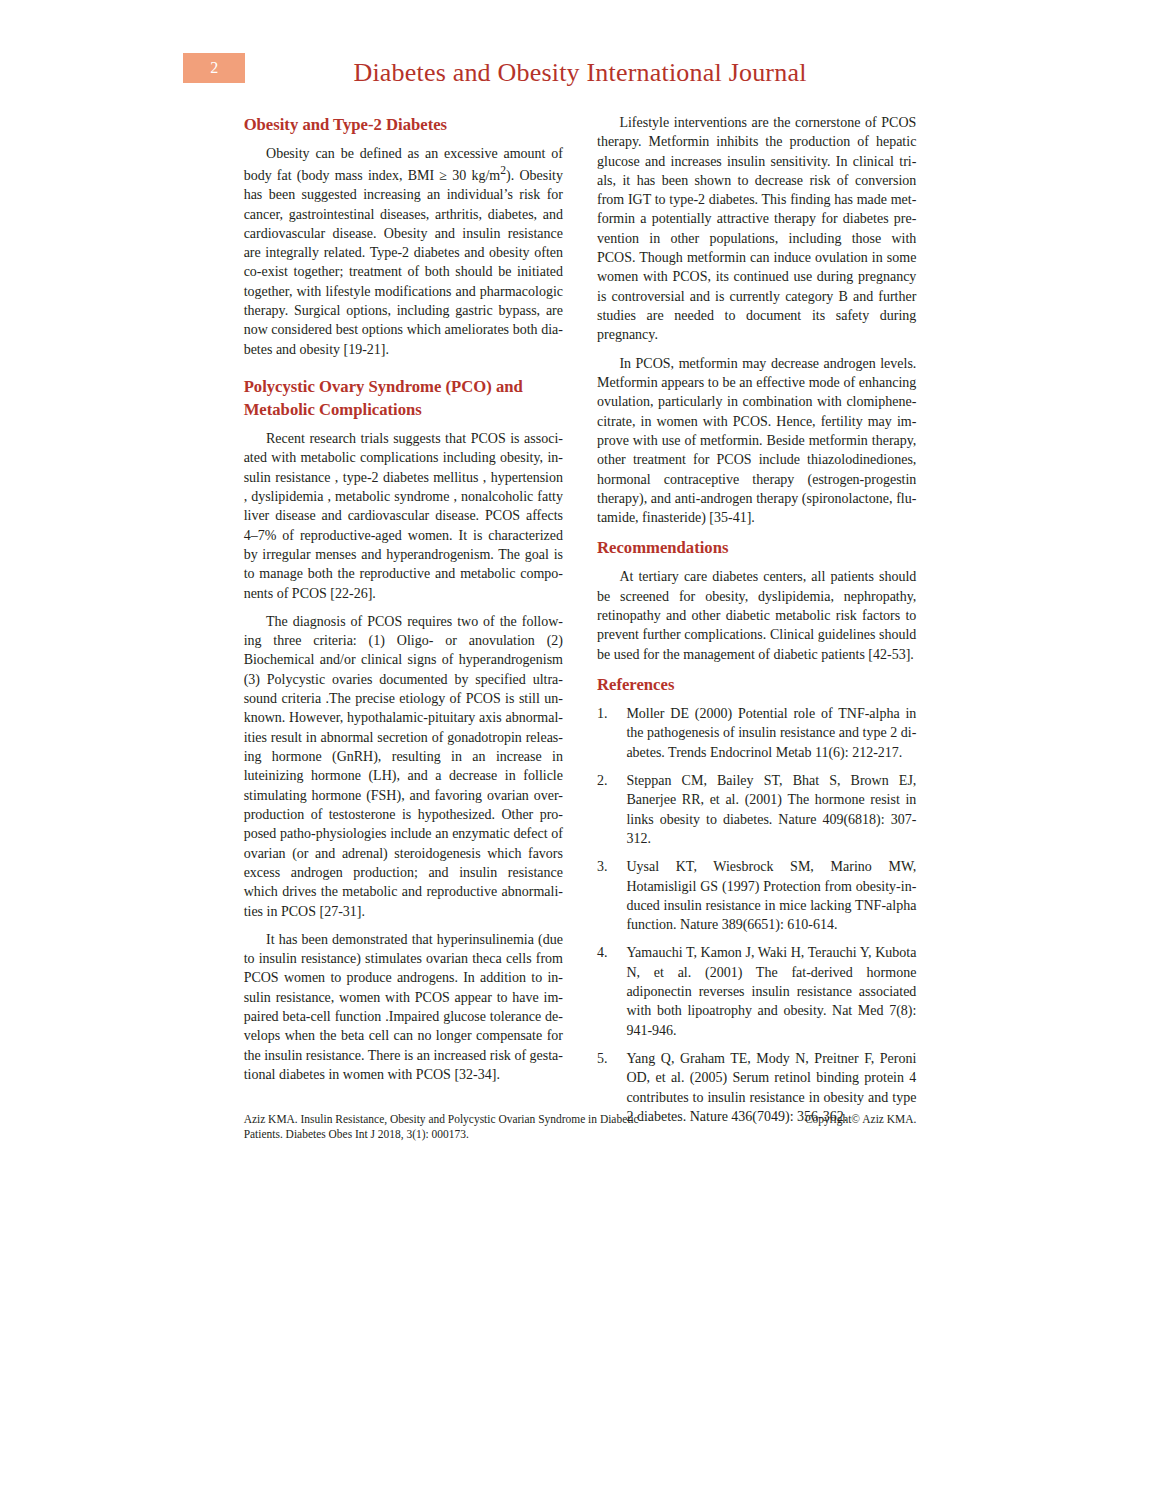2
Diabetes and Obesity International Journal
Obesity and Type-2 Diabetes
Obesity can be defined as an excessive amount of body fat (body mass index, BMI ≥ 30 kg/m2). Obesity has been suggested increasing an individual’s risk for cancer, gastrointestinal diseases, arthritis, diabetes, and cardiovascular disease. Obesity and insulin resistance are integrally related. Type-2 diabetes and obesity often co-exist together; treatment of both should be initiated together, with lifestyle modifications and pharmacologic therapy. Surgical options, including gastric bypass, are now considered best options which ameliorates both diabetes and obesity [19-21].
Polycystic Ovary Syndrome (PCO) and Metabolic Complications
Recent research trials suggests that PCOS is associated with metabolic complications including obesity, insulin resistance , type-2 diabetes mellitus , hypertension , dyslipidemia , metabolic syndrome , nonalcoholic fatty liver disease and cardiovascular disease. PCOS affects 4–7% of reproductive-aged women. It is characterized by irregular menses and hyperandrogenism. The goal is to manage both the reproductive and metabolic components of PCOS [22-26].
The diagnosis of PCOS requires two of the following three criteria: (1) Oligo- or anovulation (2) Biochemical and/or clinical signs of hyperandrogenism (3) Polycystic ovaries documented by specified ultrasound criteria .The precise etiology of PCOS is still unknown. However, hypothalamic-pituitary axis abnormalities result in abnormal secretion of gonadotropin releasing hormone (GnRH), resulting in an increase in luteinizing hormone (LH), and a decrease in follicle stimulating hormone (FSH), and favoring ovarian over-production of testosterone is hypothesized. Other proposed patho-physiologies include an enzymatic defect of ovarian (or and adrenal) steroidogenesis which favors excess androgen production; and insulin resistance which drives the metabolic and reproductive abnormalities in PCOS [27-31].
It has been demonstrated that hyperinsulinemia (due to insulin resistance) stimulates ovarian theca cells from PCOS women to produce androgens. In addition to insulin resistance, women with PCOS appear to have impaired beta-cell function .Impaired glucose tolerance develops when the beta cell can no longer compensate for the insulin resistance. There is an increased risk of gestational diabetes in women with PCOS [32-34].
Lifestyle interventions are the cornerstone of PCOS therapy. Metformin inhibits the production of hepatic glucose and increases insulin sensitivity. In clinical trials, it has been shown to decrease risk of conversion from IGT to type-2 diabetes. This finding has made metformin a potentially attractive therapy for diabetes prevention in other populations, including those with PCOS. Though metformin can induce ovulation in some women with PCOS, its continued use during pregnancy is controversial and is currently category B and further studies are needed to document its safety during pregnancy.
In PCOS, metformin may decrease androgen levels. Metformin appears to be an effective mode of enhancing ovulation, particularly in combination with clomiphene-citrate, in women with PCOS. Hence, fertility may improve with use of metformin. Beside metformin therapy, other treatment for PCOS include thiazolodinediones, hormonal contraceptive therapy (estrogen-progestin therapy), and anti-androgen therapy (spironolactone, flutamide, finasteride) [35-41].
Recommendations
At tertiary care diabetes centers, all patients should be screened for obesity, dyslipidemia, nephropathy, retinopathy and other diabetic metabolic risk factors to prevent further complications. Clinical guidelines should be used for the management of diabetic patients [42-53].
References
Moller DE (2000) Potential role of TNF-alpha in the pathogenesis of insulin resistance and type 2 diabetes. Trends Endocrinol Metab 11(6): 212-217.
Steppan CM, Bailey ST, Bhat S, Brown EJ, Banerjee RR, et al. (2001) The hormone resist in links obesity to diabetes. Nature 409(6818): 307-312.
Uysal KT, Wiesbrock SM, Marino MW, Hotamisligil GS (1997) Protection from obesity-induced insulin resistance in mice lacking TNF-alpha function. Nature 389(6651): 610-614.
Yamauchi T, Kamon J, Waki H, Terauchi Y, Kubota N, et al. (2001) The fat-derived hormone adiponectin reverses insulin resistance associated with both lipoatrophy and obesity. Nat Med 7(8): 941-946.
Yang Q, Graham TE, Mody N, Preitner F, Peroni OD, et al. (2005) Serum retinol binding protein 4 contributes to insulin resistance in obesity and type 2 diabetes. Nature 436(7049): 356-362.
Aziz KMA. Insulin Resistance, Obesity and Polycystic Ovarian Syndrome in Diabetic Patients. Diabetes Obes Int J 2018, 3(1): 000173.
Copyright© Aziz KMA.